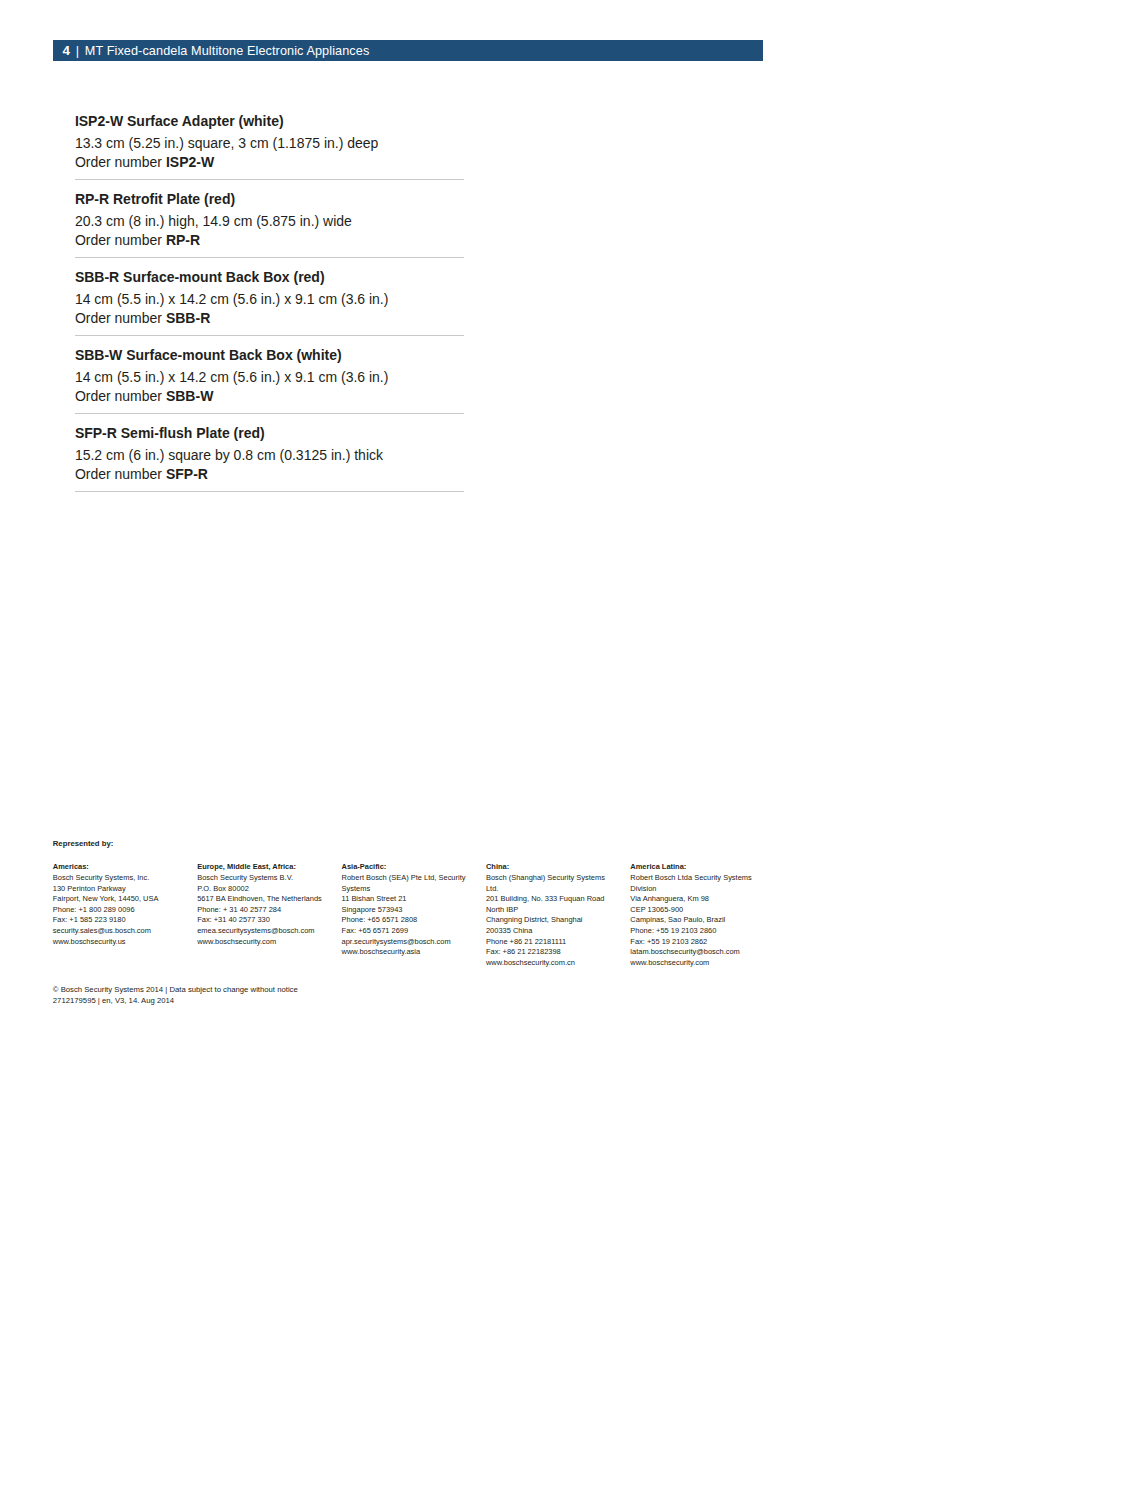4|MT Fixed-candela Multitone Electronic Appliances
ISP2-W Surface Adapter (white)
13.3 cm (5.25 in.) square, 3 cm (1.1875 in.) deep
Order number ISP2-W
RP-R Retrofit Plate (red)
20.3 cm (8 in.) high, 14.9 cm (5.875 in.) wide
Order number RP-R
SBB-R Surface-mount Back Box (red)
14 cm (5.5 in.) x 14.2 cm (5.6 in.) x 9.1 cm (3.6 in.)
Order number SBB-R
SBB-W Surface-mount Back Box (white)
14 cm (5.5 in.) x 14.2 cm (5.6 in.) x 9.1 cm (3.6 in.)
Order number SBB-W
SFP-R Semi-flush Plate (red)
15.2 cm (6 in.) square by 0.8 cm (0.3125 in.) thick
Order number SFP-R
Represented by:
Americas: Bosch Security Systems, Inc. 130 Perinton Parkway Fairport, New York, 14450, USA Phone: +1 800 289 0096 Fax: +1 585 223 9180 security.sales@us.bosch.com www.boschsecurity.us
Europe, Middle East, Africa: Bosch Security Systems B.V. P.O. Box 80002 5617 BA Eindhoven, The Netherlands Phone: + 31 40 2577 284 Fax: +31 40 2577 330 emea.securitysystems@bosch.com www.boschsecurity.com
Asia-Pacific: Robert Bosch (SEA) Pte Ltd, Security Systems 11 Bishan Street 21 Singapore 573943 Phone: +65 6571 2808 Fax: +65 6571 2699 apr.securitysystems@bosch.com www.boschsecurity.asia
China: Bosch (Shanghai) Security Systems Ltd. 201 Building, No. 333 Fuquan Road North IBP Changning District, Shanghai 200335 China Phone +86 21 22181111 Fax: +86 21 22182398 www.boschsecurity.com.cn
America Latina: Robert Bosch Ltda Security Systems Division Via Anhanguera, Km 98 CEP 13065-900 Campinas, Sao Paulo, Brazil Phone: +55 19 2103 2860 Fax: +55 19 2103 2862 latam.boschsecurity@bosch.com www.boschsecurity.com
© Bosch Security Systems 2014 | Data subject to change without notice
2712179595 | en, V3, 14. Aug 2014